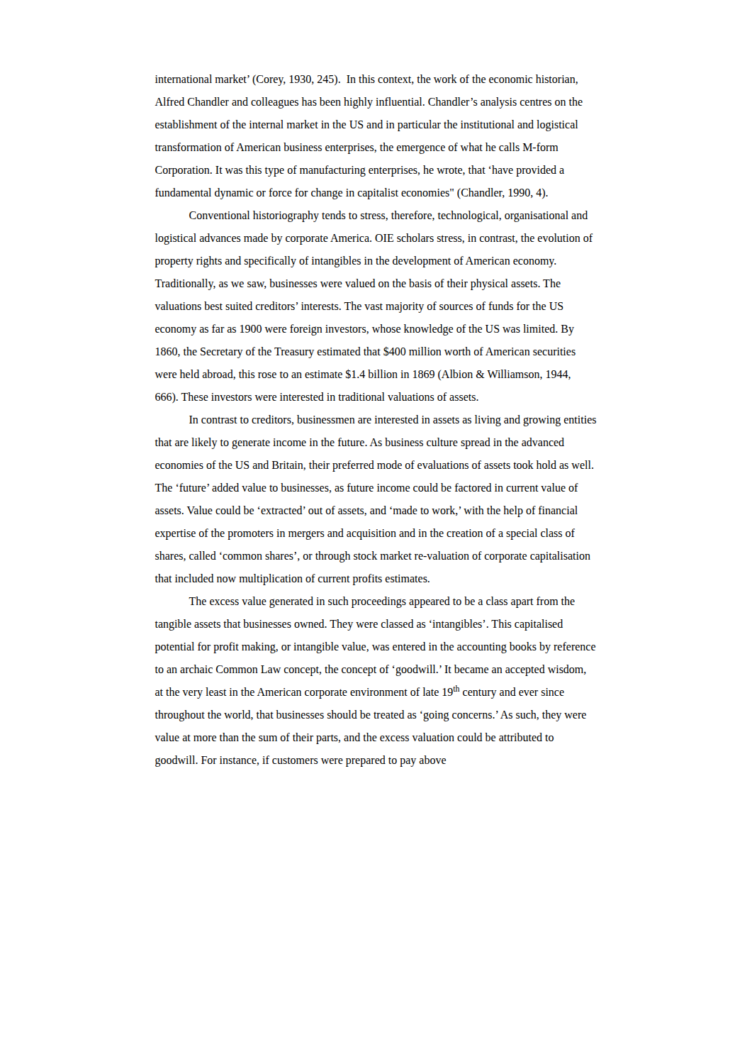international market’ (Corey, 1930, 245). In this context, the work of the economic historian, Alfred Chandler and colleagues has been highly influential. Chandler’s analysis centres on the establishment of the internal market in the US and in particular the institutional and logistical transformation of American business enterprises, the emergence of what he calls M-form Corporation. It was this type of manufacturing enterprises, he wrote, that ‘have provided a fundamental dynamic or force for change in capitalist economies" (Chandler, 1990, 4).
Conventional historiography tends to stress, therefore, technological, organisational and logistical advances made by corporate America. OIE scholars stress, in contrast, the evolution of property rights and specifically of intangibles in the development of American economy. Traditionally, as we saw, businesses were valued on the basis of their physical assets. The valuations best suited creditors’ interests. The vast majority of sources of funds for the US economy as far as 1900 were foreign investors, whose knowledge of the US was limited. By 1860, the Secretary of the Treasury estimated that $400 million worth of American securities were held abroad, this rose to an estimate $1.4 billion in 1869 (Albion & Williamson, 1944, 666). These investors were interested in traditional valuations of assets.
In contrast to creditors, businessmen are interested in assets as living and growing entities that are likely to generate income in the future. As business culture spread in the advanced economies of the US and Britain, their preferred mode of evaluations of assets took hold as well. The ‘future’ added value to businesses, as future income could be factored in current value of assets. Value could be ‘extracted’ out of assets, and ‘made to work,’ with the help of financial expertise of the promoters in mergers and acquisition and in the creation of a special class of shares, called ‘common shares’, or through stock market re-valuation of corporate capitalisation that included now multiplication of current profits estimates.
The excess value generated in such proceedings appeared to be a class apart from the tangible assets that businesses owned. They were classed as ‘intangibles’. This capitalised potential for profit making, or intangible value, was entered in the accounting books by reference to an archaic Common Law concept, the concept of ‘goodwill.’ It became an accepted wisdom, at the very least in the American corporate environment of late 19th century and ever since throughout the world, that businesses should be treated as ‘going concerns.’ As such, they were value at more than the sum of their parts, and the excess valuation could be attributed to goodwill. For instance, if customers were prepared to pay above